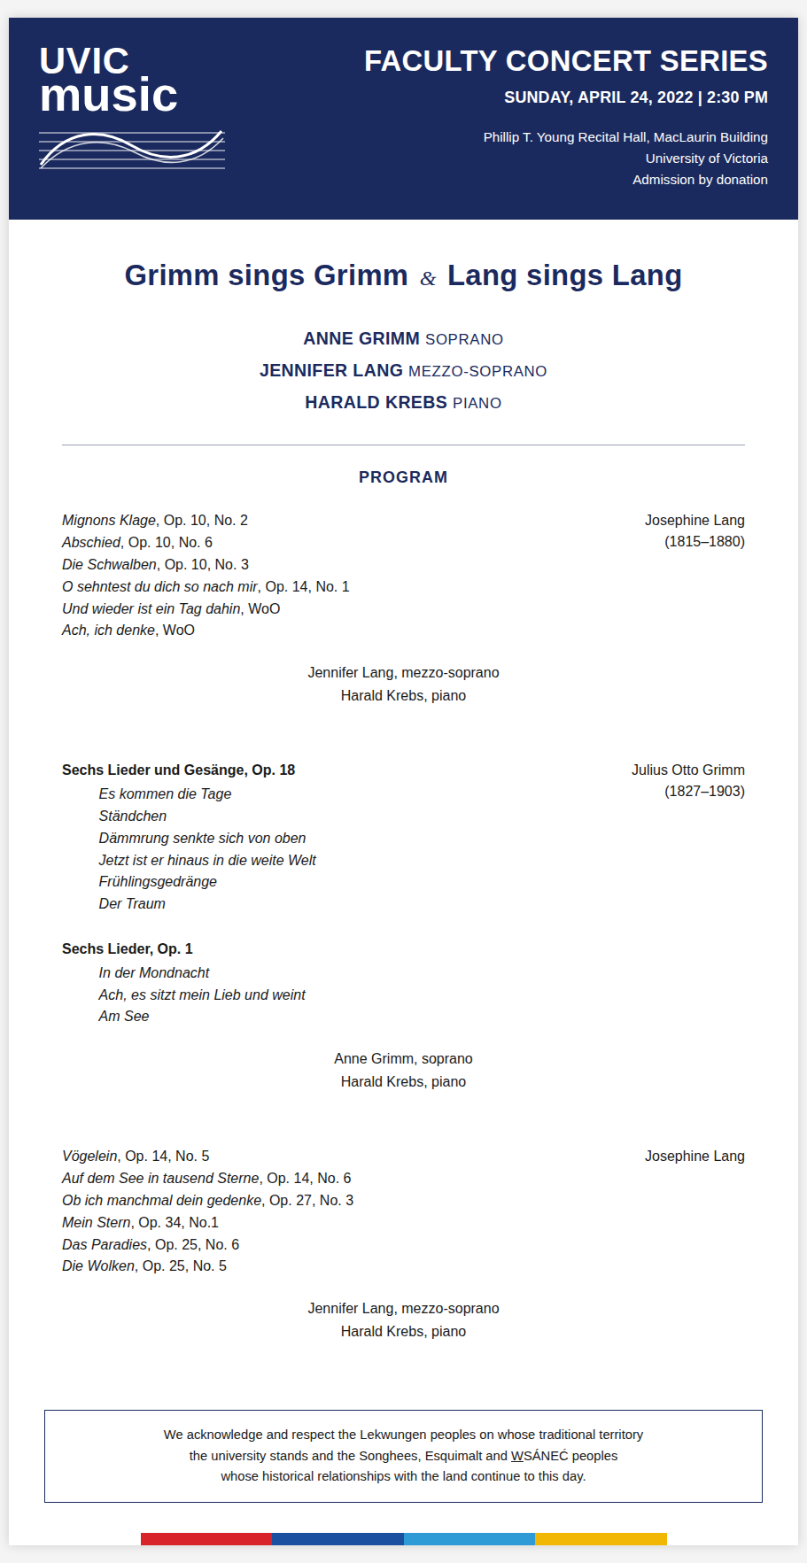UVIC music
FACULTY CONCERT SERIES
SUNDAY, APRIL 24, 2022 | 2:30 PM
Phillip T. Young Recital Hall, MacLaurin Building
University of Victoria
Admission by donation
Grimm sings Grimm & Lang sings Lang
ANNE GRIMM SOPRANO
JENNIFER LANG MEZZO-SOPRANO
HARALD KREBS PIANO
PROGRAM
Mignons Klage, Op. 10, No. 2
Abschied, Op. 10, No. 6
Die Schwalben, Op. 10, No. 3
O sehntest du dich so nach mir, Op. 14, No. 1
Und wieder ist ein Tag dahin, WoO
Ach, ich denke, WoO
Josephine Lang (1815–1880)
Jennifer Lang, mezzo-soprano
Harald Krebs, piano
Sechs Lieder und Gesänge, Op. 18
Es kommen die Tage
Ständchen
Dämmrung senkte sich von oben
Jetzt ist er hinaus in die weite Welt
Frühlingsgedränge
Der Traum
Julius Otto Grimm (1827–1903)
Sechs Lieder, Op. 1
In der Mondnacht
Ach, es sitzt mein Lieb und weint
Am See
Anne Grimm, soprano
Harald Krebs, piano
Vögelein, Op. 14, No. 5
Auf dem See in tausend Sterne, Op. 14, No. 6
Ob ich manchmal dein gedenke, Op. 27, No. 3
Mein Stern, Op. 34, No.1
Das Paradies, Op. 25, No. 6
Die Wolken, Op. 25, No. 5
Josephine Lang
Jennifer Lang, mezzo-soprano
Harald Krebs, piano
We acknowledge and respect the Lekwungen peoples on whose traditional territory
the university stands and the Songhees, Esquimalt and WSÁNEĆ peoples
whose historical relationships with the land continue to this day.